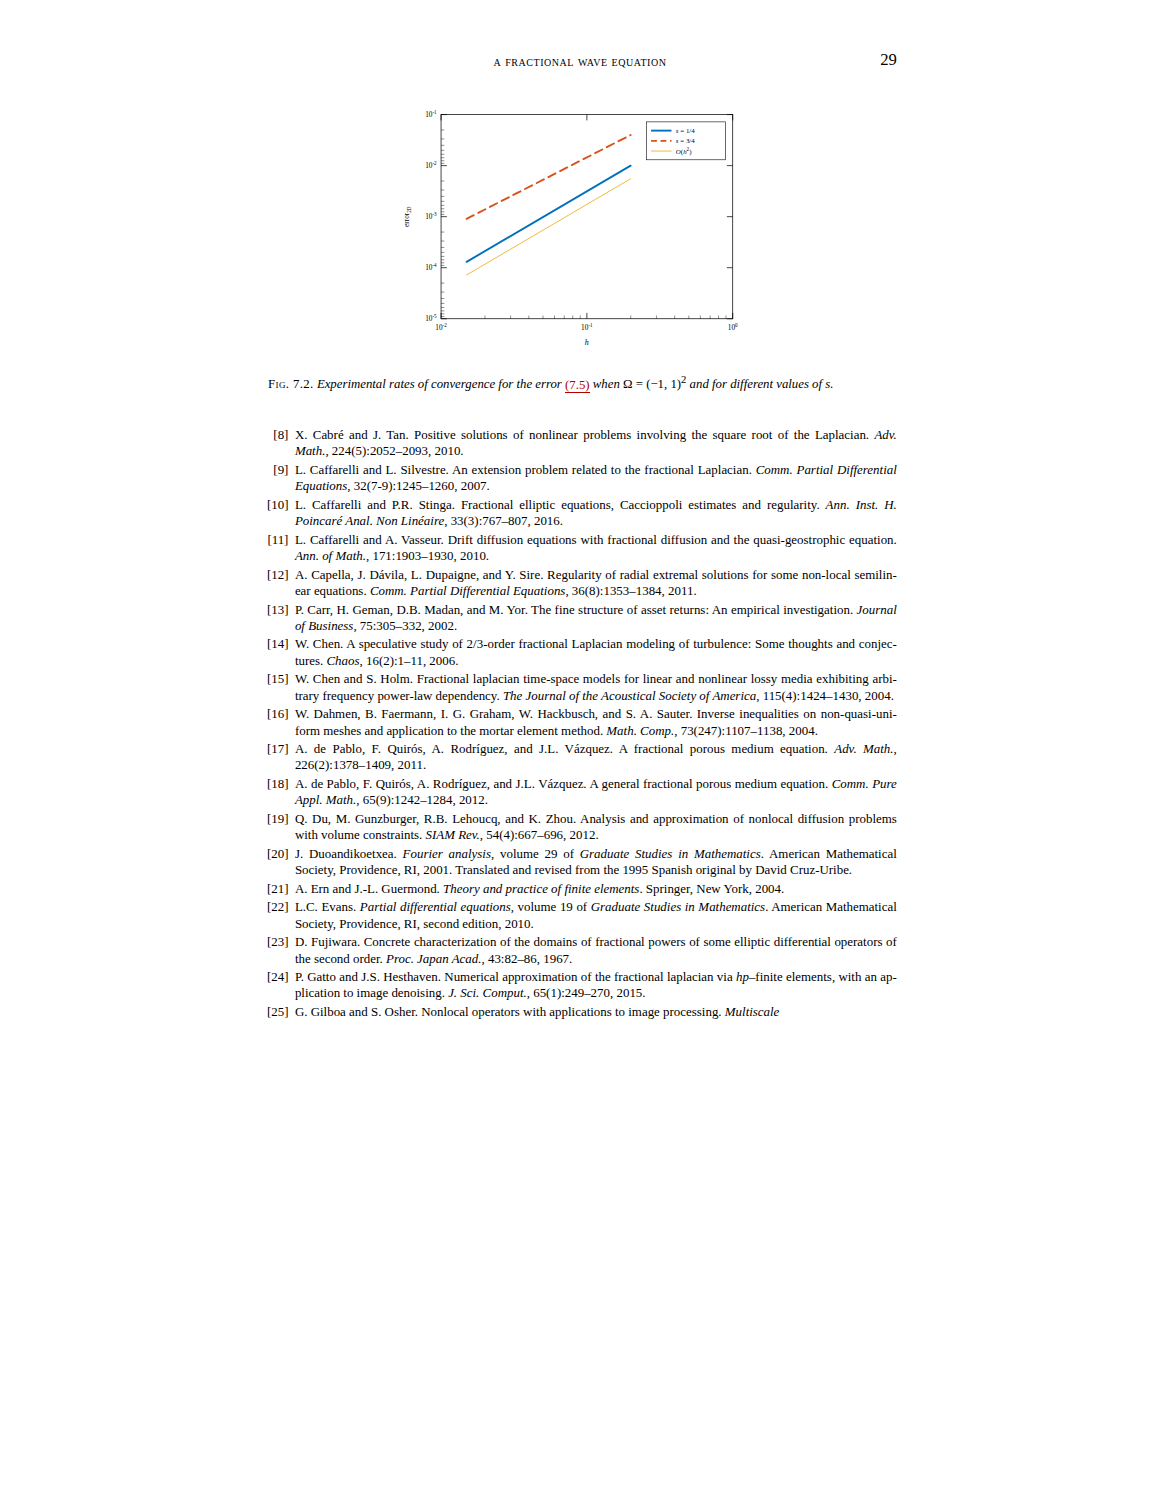a fractional wave equation 29
10-1 10-2 10-3 10-4 10-5 10-2 10-1 100 h error2D s = 1/4 s = 3/4 O(h2)
Fig. 7.2. Experimental rates of convergence for the error (7.5) when Ω = (−1, 1)2 and for different values of s.
[8] X. Cabré and J. Tan. Positive solutions of nonlinear problems involving the square root of the Laplacian. Adv. Math., 224(5):2052–2093, 2010.
[9] L. Caffarelli and L. Silvestre. An extension problem related to the fractional Laplacian. Comm. Partial Differential Equations, 32(7-9):1245–1260, 2007.
[10] L. Caffarelli and P.R. Stinga. Fractional elliptic equations, Caccioppoli estimates and regularity. Ann. Inst. H. Poincaré Anal. Non Linéaire, 33(3):767–807, 2016.
[11] L. Caffarelli and A. Vasseur. Drift diffusion equations with fractional diffusion and the quasi-geostrophic equation. Ann. of Math., 171:1903–1930, 2010.
[12] A. Capella, J. Dávila, L. Dupaigne, and Y. Sire. Regularity of radial extremal solutions for some non-local semilinear equations. Comm. Partial Differential Equations, 36(8):1353–1384, 2011.
[13] P. Carr, H. Geman, D.B. Madan, and M. Yor. The fine structure of asset returns: An empirical investigation. Journal of Business, 75:305–332, 2002.
[14] W. Chen. A speculative study of 2/3-order fractional Laplacian modeling of turbulence: Some thoughts and conjectures. Chaos, 16(2):1–11, 2006.
[15] W. Chen and S. Holm. Fractional laplacian time-space models for linear and nonlinear lossy media exhibiting arbitrary frequency power-law dependency. The Journal of the Acoustical Society of America, 115(4):1424–1430, 2004.
[16] W. Dahmen, B. Faermann, I. G. Graham, W. Hackbusch, and S. A. Sauter. Inverse inequalities on non-quasi-uniform meshes and application to the mortar element method. Math. Comp., 73(247):1107–1138, 2004.
[17] A. de Pablo, F. Quirós, A. Rodríguez, and J.L. Vázquez. A fractional porous medium equation. Adv. Math., 226(2):1378–1409, 2011.
[18] A. de Pablo, F. Quirós, A. Rodríguez, and J.L. Vázquez. A general fractional porous medium equation. Comm. Pure Appl. Math., 65(9):1242–1284, 2012.
[19] Q. Du, M. Gunzburger, R.B. Lehoucq, and K. Zhou. Analysis and approximation of nonlocal diffusion problems with volume constraints. SIAM Rev., 54(4):667–696, 2012.
[20] J. Duoandikoetxea. Fourier analysis, volume 29 of Graduate Studies in Mathematics. American Mathematical Society, Providence, RI, 2001. Translated and revised from the 1995 Spanish original by David Cruz-Uribe.
[21] A. Ern and J.-L. Guermond. Theory and practice of finite elements. Springer, New York, 2004.
[22] L.C. Evans. Partial differential equations, volume 19 of Graduate Studies in Mathematics. American Mathematical Society, Providence, RI, second edition, 2010.
[23] D. Fujiwara. Concrete characterization of the domains of fractional powers of some elliptic differential operators of the second order. Proc. Japan Acad., 43:82–86, 1967.
[24] P. Gatto and J.S. Hesthaven. Numerical approximation of the fractional laplacian via hp–finite elements, with an application to image denoising. J. Sci. Comput., 65(1):249–270, 2015.
[25] G. Gilboa and S. Osher. Nonlocal operators with applications to image processing. Multiscale